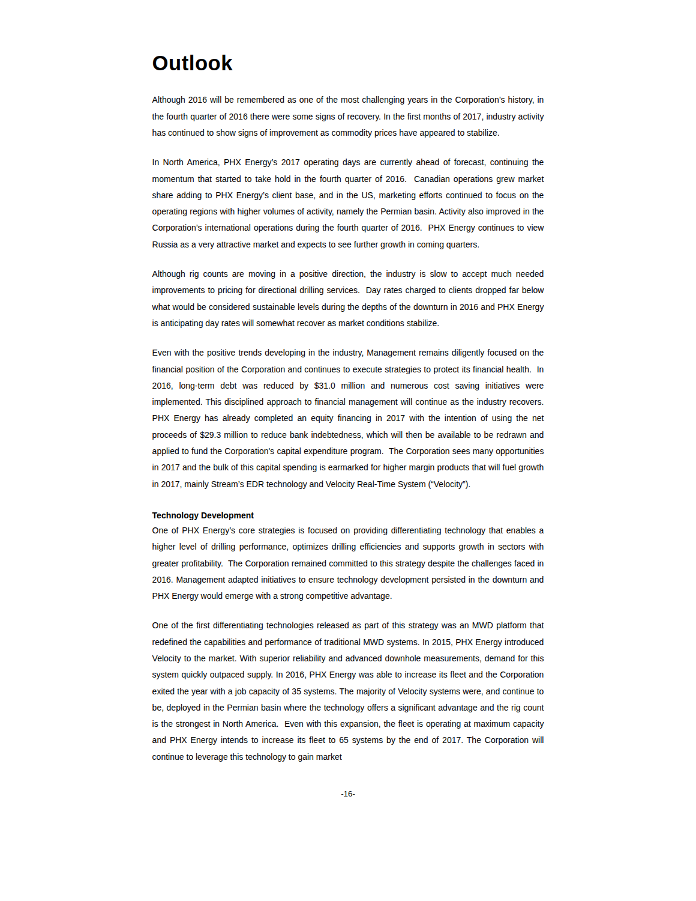Outlook
Although 2016 will be remembered as one of the most challenging years in the Corporation’s history, in the fourth quarter of 2016 there were some signs of recovery. In the first months of 2017, industry activity has continued to show signs of improvement as commodity prices have appeared to stabilize.
In North America, PHX Energy’s 2017 operating days are currently ahead of forecast, continuing the momentum that started to take hold in the fourth quarter of 2016. Canadian operations grew market share adding to PHX Energy’s client base, and in the US, marketing efforts continued to focus on the operating regions with higher volumes of activity, namely the Permian basin. Activity also improved in the Corporation’s international operations during the fourth quarter of 2016. PHX Energy continues to view Russia as a very attractive market and expects to see further growth in coming quarters.
Although rig counts are moving in a positive direction, the industry is slow to accept much needed improvements to pricing for directional drilling services. Day rates charged to clients dropped far below what would be considered sustainable levels during the depths of the downturn in 2016 and PHX Energy is anticipating day rates will somewhat recover as market conditions stabilize.
Even with the positive trends developing in the industry, Management remains diligently focused on the financial position of the Corporation and continues to execute strategies to protect its financial health. In 2016, long-term debt was reduced by $31.0 million and numerous cost saving initiatives were implemented. This disciplined approach to financial management will continue as the industry recovers. PHX Energy has already completed an equity financing in 2017 with the intention of using the net proceeds of $29.3 million to reduce bank indebtedness, which will then be available to be redrawn and applied to fund the Corporation's capital expenditure program. The Corporation sees many opportunities in 2017 and the bulk of this capital spending is earmarked for higher margin products that will fuel growth in 2017, mainly Stream’s EDR technology and Velocity Real-Time System (“Velocity”).
Technology Development
One of PHX Energy’s core strategies is focused on providing differentiating technology that enables a higher level of drilling performance, optimizes drilling efficiencies and supports growth in sectors with greater profitability. The Corporation remained committed to this strategy despite the challenges faced in 2016. Management adapted initiatives to ensure technology development persisted in the downturn and PHX Energy would emerge with a strong competitive advantage.
One of the first differentiating technologies released as part of this strategy was an MWD platform that redefined the capabilities and performance of traditional MWD systems. In 2015, PHX Energy introduced Velocity to the market. With superior reliability and advanced downhole measurements, demand for this system quickly outpaced supply. In 2016, PHX Energy was able to increase its fleet and the Corporation exited the year with a job capacity of 35 systems. The majority of Velocity systems were, and continue to be, deployed in the Permian basin where the technology offers a significant advantage and the rig count is the strongest in North America. Even with this expansion, the fleet is operating at maximum capacity and PHX Energy intends to increase its fleet to 65 systems by the end of 2017. The Corporation will continue to leverage this technology to gain market
-16-